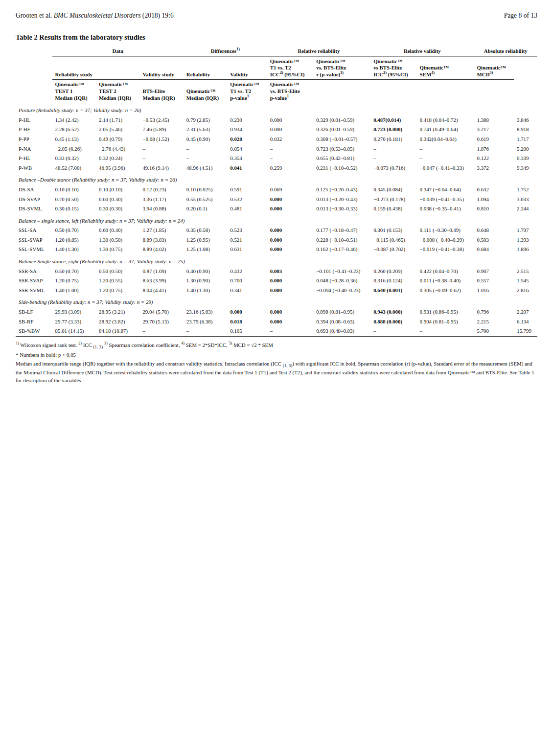Grooten et al. BMC Musculoskeletal Disorders (2018) 19:6 Page 8 of 13
Table 2 Results from the laboratory studies
| | Data | Differences 1) | Relative reliability | Relative validity | Absolute reliability |
| --- | --- | --- | --- | --- | --- |
| Reliability study | Validity study | Reliability | Validity | Qinematic™ T1 vs. T2 ICC 2) (95%CI) | Qinematic™ vs. BTS-Elite r (p-value) 3) | Qinematic™ vs BTS-Elite ICC 2) (95%CI) | Qinematic™ SEM 4) | Qinematic™ MCD 5) |
| | Qinematic™ TEST 1 Median (IQR) | Qinematic™ TEST 2 Median (IQR) | BTS-Elite Median (IQR) | Qinematic™ Median (IQR) | Qinematic™ T1 vs. T2 p-value 1 | Qinematic™ vs. BTS-Elite p-value 1 | | | | | |
| Posture (Reliability study: n = 37; Validity study: n = 26) |
| P-HL | 1.34 (2.42) | 2.14 (1.71) | −0.53 (2.45) | 0.79 (2.85) | 0.230 | 0.000 | 0.329 (0.01–0.59) | 0.487(0.014) | 0.418 (0.04–0.72) | 1.388 | 3.846 |
| P-HF | 2.28 (6.52) | 2.05 (5.46) | 7.46 (5.89) | 2.31 (5.63) | 0.934 | 0.000 | 0.326 (0.01–0.59) | 0.723 (0.000) | 0.741 (0.49–0.64) | 3.217 | 8.918 |
| P-PP | 0.45 (1.13) | 0.49 (0.79) | −0.08 (1.52) | 0.45 (0.90) | 0.028 | 0.032 | 0.308 (−0.01–0.57) | 0.270 (0.181) | 0.342(0.04–0.64) | 0.619 | 1.717 |
| P-NA | −2.85 (6.26) | −2.76 (4.43) | – | – | 0.054 | – | 0.723 (0.53–0.85) | – | – | 1.876 | 5.200 |
| P-HL | 0.33 (0.32) | 0.32 (0.24) | – | – | 0.354 | – | 0.655 (0.42–0.81) | – | – | 0.122 | 0.339 |
| P-WB | 48.52 (7.00) | 46.95 (3.96) | 49.16 (9.14) | 48.96 (4.51) | 0.041 | 0.259 | 0.231 (−0.10–0.52) | −0.073 (0.716) | −0.047 (−0.41–0.33) | 3.372 | 9.349 |
| Balance –Double stance (Reliability study: n = 37; Validity study: n = 26) |
| DS-SA | 0.10 (0.10) | 0.10 (0.10) | 0.12 (0.23) | 0.10 (0.025) | 0.591 | 0.069 | 0.125 (−0.20–0.43) | 0.345 (0.084) | 0.347 (−0.04–0.64) | 0.632 | 1.752 |
| DS-SVAP | 0.70 (0.50) | 0.60 (0.30) | 3.36 (1.17) | 0.55 (0.525) | 0.532 | 0.000 | 0.013 (−0.20–0.43) | −0.273 (0.178) | −0.039 (−0.41–0.35) | 1.094 | 3.033 |
| DS-SVML | 0.30 (0.15) | 0.30 (0.30) | 3.94 (0.88) | 0.20 (0.1) | 0.481 | 0.000 | 0.013 (−0.30–0.33) | 0.159 (0.438) | 0.038 (−0.35–0.41) | 0.810 | 2.244 |
| Balance – single stance, left (Reliability study: n = 37; Validity study: n = 24) |
| SSL-SA | 0.50 (0.70) | 0.60 (0.40) | 1.27 (1.85) | 0.35 (0.58) | 0.523 | 0.000 | 0.177 (−0.18–0.47) | 0.301 (0.153) | 0.111 (−0.30–0.49) | 0.648 | 1.797 |
| SSL-SVAP | 1.20 (0.85) | 1.30 (0.50) | 8.89 (3.83) | 1.25 (0.95) | 0.521 | 0.000 | 0.228 (−0.10–0.51) | −0.115 (0.465) | −0.008 (−0.40–0.39) | 0.503 | 1.393 |
| SSL-SVML | 1.40 (1.30) | 1.30 (0.75) | 8.89 (4.02) | 1.25 (1.08) | 0.631 | 0.000 | 0.162 (−0.17–0.46) | −0.087 (0.702) | −0.019 (−0.41–0.38) | 0.684 | 1.896 |
| Balance Single stance, right (Reliability study: n = 37; Validity study: n = 25) |
| SSR-SA | 0.50 (0.70) | 0.50 (0.50) | 0.87 (1.09) | 0.40 (0.90) | 0.432 | 0.003 | −0.101 (−0.41–0.23) | 0.260 (0.209) | 0.422 (0.04–0.70) | 0.907 | 2.515 |
| SSR-SVAP | 1.20 (0.75) | 1.20 (0.55) | 8.63 (3.99) | 1.30 (0.90) | 0.700 | 0.000 | 0.048 (−0.28–0.36) | 0.316 (0.124) | 0.011 (−0.38–0.40) | 0.557 | 1.545 |
| SSR-SVML | 1.40 (1.00) | 1.20 (0.75) | 8.04 (4.41) | 1.40 (1.30) | 0.341 | 0.000 | −0.094 (−0.40–0.23) | 0.640 (0.001) | 0.305 (−0.09–0.62) | 1.016 | 2.816 |
| Side-bending (Reliability study: n = 37; Validity study: n = 29) |
| SB-LF | 29.93 (3.09) | 28.95 (3.21) | 29.04 (5.78) | 23.16 (5.83) | 0.000 | 0.000 | 0.898 (0.81–0.95) | 0.943 (0.000) | 0.931 (0.86–0.95) | 0.796 | 2.207 |
| SB-RF | 29.77 (3.33) | 28.92 (3.82) | 29.70 (5.13) | 23.79 (6.38) | 0.018 | 0.000 | 0.394 (0.08–0.63) | 0.888 (0.000) | 0.904 (0.81–0.95) | 2.215 | 6.134 |
| SB-%BW | 85.01 (14.15) | 84.18 (10.87) | – | – | 0.105 | – | 0.693 (0.48–0.83) | – | – | 5.700 | 15.799 |
1) Wilcoxon signed rank test. 2) ICC (1, 3) 3) Spearman correlation coefficient, 4) SEM = 2*SD*ICC, 5) MCD = √2 * SEM
* Numbers in bold: p < 0.05
Median and interquartile range (IQR) together with the reliability and construct validity statistics. Intraclass correlation (ICC (1, 3)) with significant ICC in bold, Spearman correlation (r) (p-value), Standard error of the measurement (SEM) and the Minimal Clinical Difference (MCD). Test-retest reliability statistics were calculated from the data from Test 1 (T1) and Test 2 (T2), and the construct validity statistics were calculated from data from Qinematic™ and BTS-Elite. See Table 1 for description of the variables